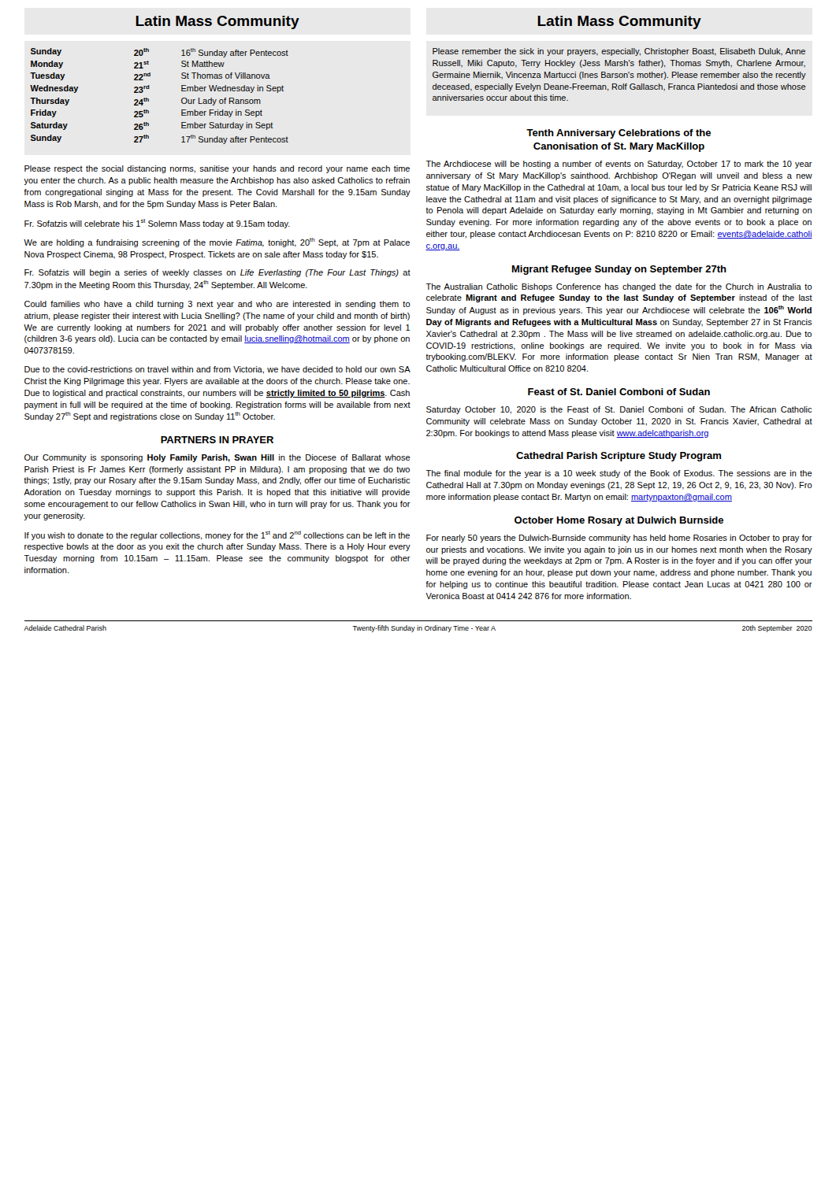Latin Mass Community
| Sunday | 20 th | 16 th Sunday after Pentecost |
| Monday | 21 st | St Matthew |
| Tuesday | 22 nd | St Thomas of Villanova |
| Wednesday | 23 rd | Ember Wednesday in Sept |
| Thursday | 24 th | Our Lady of Ransom |
| Friday | 25 th | Ember Friday in Sept |
| Saturday | 26 th | Ember Saturday in Sept |
| Sunday | 27 th | 17 th Sunday after Pentecost |
Please respect the social distancing norms, sanitise your hands and record your name each time you enter the church. As a public health measure the Archbishop has also asked Catholics to refrain from congregational singing at Mass for the present. The Covid Marshall for the 9.15am Sunday Mass is Rob Marsh, and for the 5pm Sunday Mass is Peter Balan.
Fr. Sofatzis will celebrate his 1st Solemn Mass today at 9.15am today.
We are holding a fundraising screening of the movie Fatima, tonight, 20th Sept, at 7pm at Palace Nova Prospect Cinema, 98 Prospect, Prospect. Tickets are on sale after Mass today for $15.
Fr. Sofatzis will begin a series of weekly classes on Life Everlasting (The Four Last Things) at 7.30pm in the Meeting Room this Thursday, 24th September. All Welcome.
Could families who have a child turning 3 next year and who are interested in sending them to atrium, please register their interest with Lucia Snelling? (The name of your child and month of birth) We are currently looking at numbers for 2021 and will probably offer another session for level 1 (children 3-6 years old). Lucia can be contacted by email lucia.snelling@hotmail.com or by phone on 0407378159.
Due to the covid-restrictions on travel within and from Victoria, we have decided to hold our own SA Christ the King Pilgrimage this year. Flyers are available at the doors of the church. Please take one. Due to logistical and practical constraints, our numbers will be strictly limited to 50 pilgrims. Cash payment in full will be required at the time of booking. Registration forms will be available from next Sunday 27th Sept and registrations close on Sunday 11th October.
PARTNERS IN PRAYER
Our Community is sponsoring Holy Family Parish, Swan Hill in the Diocese of Ballarat whose Parish Priest is Fr James Kerr (formerly assistant PP in Mildura). I am proposing that we do two things; 1stly, pray our Rosary after the 9.15am Sunday Mass, and 2ndly, offer our time of Eucharistic Adoration on Tuesday mornings to support this Parish. It is hoped that this initiative will provide some encouragement to our fellow Catholics in Swan Hill, who in turn will pray for us. Thank you for your generosity.
If you wish to donate to the regular collections, money for the 1st and 2nd collections can be left in the respective bowls at the door as you exit the church after Sunday Mass. There is a Holy Hour every Tuesday morning from 10.15am – 11.15am. Please see the community blogspot for other information.
Latin Mass Community
Please remember the sick in your prayers, especially, Christopher Boast, Elisabeth Duluk, Anne Russell, Miki Caputo, Terry Hockley (Jess Marsh's father), Thomas Smyth, Charlene Armour, Germaine Miernik, Vincenza Martucci (Ines Barson's mother). Please remember also the recently deceased, especially Evelyn Deane-Freeman, Rolf Gallasch, Franca Piantedosi and those whose anniversaries occur about this time.
Tenth Anniversary Celebrations of the
Canonisation of St. Mary MacKillop
The Archdiocese will be hosting a number of events on Saturday, October 17 to mark the 10 year anniversary of St Mary MacKillop's sainthood. Archbishop O'Regan will unveil and bless a new statue of Mary MacKillop in the Cathedral at 10am, a local bus tour led by Sr Patricia Keane RSJ will leave the Cathedral at 11am and visit places of significance to St Mary, and an overnight pilgrimage to Penola will depart Adelaide on Saturday early morning, staying in Mt Gambier and returning on Sunday evening. For more information regarding any of the above events or to book a place on either tour, please contact Archdiocesan Events on P: 8210 8220 or Email: events@adelaide.catholic.org.au.
Migrant Refugee Sunday on September 27th
The Australian Catholic Bishops Conference has changed the date for the Church in Australia to celebrate Migrant and Refugee Sunday to the last Sunday of September instead of the last Sunday of August as in previous years. This year our Archdiocese will celebrate the 106th World Day of Migrants and Refugees with a Multicultural Mass on Sunday, September 27 in St Francis Xavier's Cathedral at 2.30pm . The Mass will be live streamed on adelaide.catholic.org.au. Due to COVID-19 restrictions, online bookings are required. We invite you to book in for Mass via trybooking.com/BLEKV. For more information please contact Sr Nien Tran RSM, Manager at Catholic Multicultural Office on 8210 8204.
Feast of St. Daniel Comboni of Sudan
Saturday October 10, 2020 is the Feast of St. Daniel Comboni of Sudan. The African Catholic Community will celebrate Mass on Sunday October 11, 2020 in St. Francis Xavier, Cathedral at 2:30pm. For bookings to attend Mass please visit www.adelcathparish.org
Cathedral Parish Scripture Study Program
The final module for the year is a 10 week study of the Book of Exodus. The sessions are in the Cathedral Hall at 7.30pm on Monday evenings (21, 28 Sept 12, 19, 26 Oct 2, 9, 16, 23, 30 Nov). Fro more information please contact Br. Martyn on email: martynpaxton@gmail.com
October Home Rosary at Dulwich Burnside
For nearly 50 years the Dulwich-Burnside community has held home Rosaries in October to pray for our priests and vocations. We invite you again to join us in our homes next month when the Rosary will be prayed during the weekdays at 2pm or 7pm. A Roster is in the foyer and if you can offer your home one evening for an hour, please put down your name, address and phone number. Thank you for helping us to continue this beautiful tradition. Please contact Jean Lucas at 0421 280 100 or Veronica Boast at 0414 242 876 for more information.
Adelaide Cathedral Parish Twenty-fifth Sunday in Ordinary Time - Year A 20th September 2020